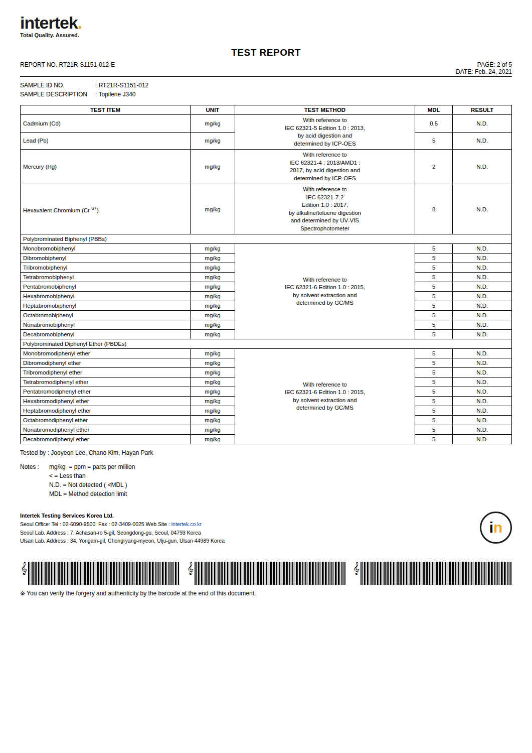intertek.
Total Quality. Assured.
TEST REPORT
REPORT NO. RT21R-S1151-012-E
PAGE: 2 of 5
DATE: Feb. 24, 2021
SAMPLE ID NO.: RT21R-S1151-012
SAMPLE DESCRIPTION: Topilene J340
| TEST ITEM | UNIT | TEST METHOD | MDL | RESULT |
| --- | --- | --- | --- | --- |
| Cadmium (Cd) | mg/kg | With reference to IEC 62321-5 Edition 1.0 : 2013, by acid digestion and determined by ICP-OES | 0.5 | N.D. |
| Lead (Pb) | mg/kg | 5 | N.D. |
| Mercury (Hg) | mg/kg | With reference to IEC 62321-4 : 2013/AMD1 : 2017, by acid digestion and determined by ICP-OES | 2 | N.D. |
| Hexavalent Chromium (Cr 6+ ) | mg/kg | With reference to IEC 62321-7-2 Edition 1.0 : 2017, by alkaline/toluene digestion and determined by UV-VIS Spectrophotometer | 8 | N.D. |
| Polybrominated Biphenyl (PBBs) |
| Monobromobiphenyl | mg/kg | With reference to IEC 62321-6 Edition 1.0 : 2015, by solvent extraction and determined by GC/MS | 5 | N.D. |
| Dibromobiphenyl | mg/kg | 5 | N.D. |
| Tribromobiphenyl | mg/kg | 5 | N.D. |
| Tetrabromobiphenyl | mg/kg | 5 | N.D. |
| Pentabromobiphenyl | mg/kg | 5 | N.D. |
| Hexabromobiphenyl | mg/kg | 5 | N.D. |
| Heptabromobiphenyl | mg/kg | 5 | N.D. |
| Octabromobiphenyl | mg/kg | 5 | N.D. |
| Nonabromobiphenyl | mg/kg | 5 | N.D. |
| Decabromobiphenyl | mg/kg | 5 | N.D. |
| Polybrominated Diphenyl Ether (PBDEs) |
| Monobromodiphenyl ether | mg/kg | With reference to IEC 62321-6 Edition 1.0 : 2015, by solvent extraction and determined by GC/MS | 5 | N.D. |
| Dibromodiphenyl ether | mg/kg | 5 | N.D. |
| Tribromodiphenyl ether | mg/kg | 5 | N.D. |
| Tetrabromodiphenyl ether | mg/kg | 5 | N.D. |
| Pentabromodiphenyl ether | mg/kg | 5 | N.D. |
| Hexabromodiphenyl ether | mg/kg | 5 | N.D. |
| Heptabromodiphenyl ether | mg/kg | 5 | N.D. |
| Octabromodiphenyl ether | mg/kg | 5 | N.D. |
| Nonabromodiphenyl ether | mg/kg | 5 | N.D. |
| Decabromodiphenyl ether | mg/kg | 5 | N.D. |
Tested by : Jooyeon Lee, Chano Kim, Hayan Park
Notes : mg/kg = ppm = parts per million
< = Less than
N.D. = Not detected ( <MDL )
MDL = Method detection limit
Intertek Testing Services Korea Ltd.
Seoul Office: Tel : 02-6090-9500 Fax : 02-3409-0025 Web Site : intertek.co.kr
Seoul Lab. Address : 7, Achasan-ro 5-gil, Seongdong-gu, Seoul, 04793 Korea
Ulsan Lab. Address : 34, Yongam-gil, Chongryang-myeon, Ulju-gun, Ulsan 44989 Korea
in
※ You can verify the forgery and authenticity by the barcode at the end of this document.